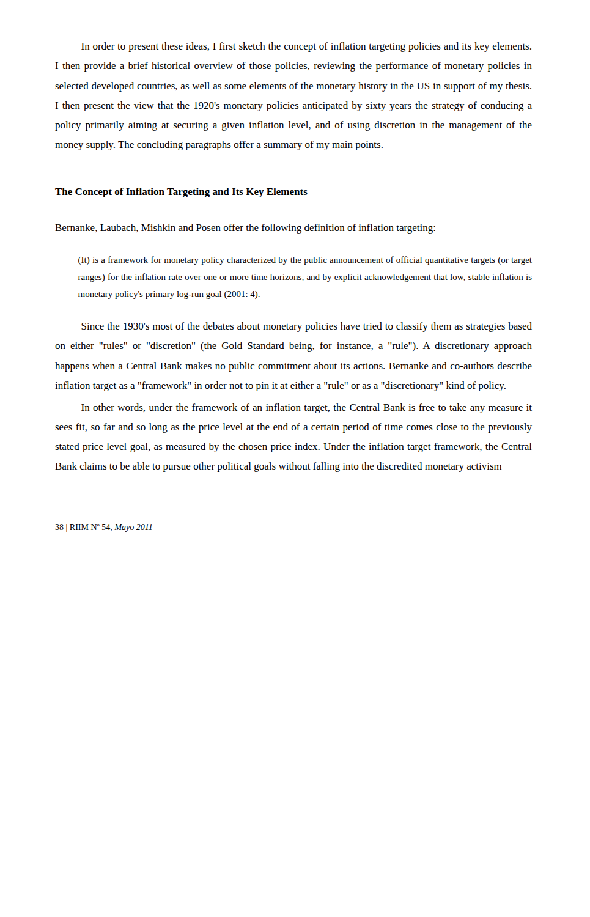In order to present these ideas, I first sketch the concept of inflation targeting policies and its key elements. I then provide a brief historical overview of those policies, reviewing the performance of monetary policies in selected developed countries, as well as some elements of the monetary history in the US in support of my thesis. I then present the view that the 1920's monetary policies anticipated by sixty years the strategy of conducing a policy primarily aiming at securing a given inflation level, and of using discretion in the management of the money supply. The concluding paragraphs offer a summary of my main points.
The Concept of Inflation Targeting and Its Key Elements
Bernanke, Laubach, Mishkin and Posen offer the following definition of inflation targeting:
(It) is a framework for monetary policy characterized by the public announcement of official quantitative targets (or target ranges) for the inflation rate over one or more time horizons, and by explicit acknowledgement that low, stable inflation is monetary policy's primary log-run goal (2001: 4).
Since the 1930's most of the debates about monetary policies have tried to classify them as strategies based on either "rules" or "discretion" (the Gold Standard being, for instance, a "rule"). A discretionary approach happens when a Central Bank makes no public commitment about its actions. Bernanke and co-authors describe inflation target as a "framework" in order not to pin it at either a "rule" or as a "discretionary" kind of policy.
In other words, under the framework of an inflation target, the Central Bank is free to take any measure it sees fit, so far and so long as the price level at the end of a certain period of time comes close to the previously stated price level goal, as measured by the chosen price index. Under the inflation target framework, the Central Bank claims to be able to pursue other political goals without falling into the discredited monetary activism
38 | RIIM Nº 54, Mayo 2011